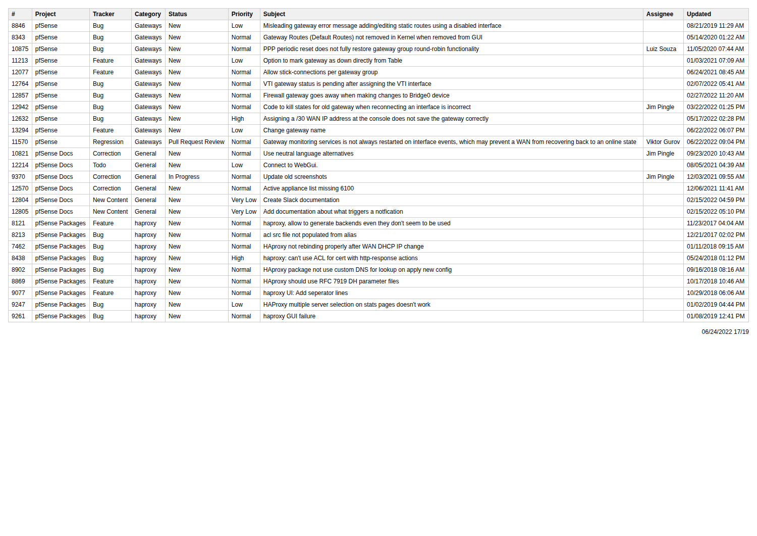| # | Project | Tracker | Category | Status | Priority | Subject | Assignee | Updated |
| --- | --- | --- | --- | --- | --- | --- | --- | --- |
| 8846 | pfSense | Bug | Gateways | New | Low | Misleading gateway error message adding/editing static routes using a disabled interface | | 08/21/2019 11:29 AM |
| 8343 | pfSense | Bug | Gateways | New | Normal | Gateway Routes (Default Routes) not removed in Kernel when removed from GUI | | 05/14/2020 01:22 AM |
| 10875 | pfSense | Bug | Gateways | New | Normal | PPP periodic reset does not fully restore gateway group round-robin functionality | Luiz Souza | 11/05/2020 07:44 AM |
| 11213 | pfSense | Feature | Gateways | New | Low | Option to mark gateway as down directly from Table | | 01/03/2021 07:09 AM |
| 12077 | pfSense | Feature | Gateways | New | Normal | Allow stick-connections per gateway group | | 06/24/2021 08:45 AM |
| 12764 | pfSense | Bug | Gateways | New | Normal | VTI gateway status is pending after assigning the VTI interface | | 02/07/2022 05:41 AM |
| 12857 | pfSense | Bug | Gateways | New | Normal | Firewall gateway goes away when making changes to Bridge0 device | | 02/27/2022 11:20 AM |
| 12942 | pfSense | Bug | Gateways | New | Normal | Code to kill states for old gateway when reconnecting an interface is incorrect | Jim Pingle | 03/22/2022 01:25 PM |
| 12632 | pfSense | Bug | Gateways | New | High | Assigning a /30 WAN IP address at the console does not save the gateway correctly | | 05/17/2022 02:28 PM |
| 13294 | pfSense | Feature | Gateways | New | Low | Change gateway name | | 06/22/2022 06:07 PM |
| 11570 | pfSense | Regression | Gateways | Pull Request Review | Normal | Gateway monitoring services is not always restarted on interface events, which may prevent a WAN from recovering back to an online state | Viktor Gurov | 06/22/2022 09:04 PM |
| 10821 | pfSense Docs | Correction | General | New | Normal | Use neutral language alternatives | Jim Pingle | 09/23/2020 10:43 AM |
| 12214 | pfSense Docs | Todo | General | New | Low | Connect to WebGui. | | 08/05/2021 04:39 AM |
| 9370 | pfSense Docs | Correction | General | In Progress | Normal | Update old screenshots | Jim Pingle | 12/03/2021 09:55 AM |
| 12570 | pfSense Docs | Correction | General | New | Normal | Active appliance list missing 6100 | | 12/06/2021 11:41 AM |
| 12804 | pfSense Docs | New Content | General | New | Very Low | Create Slack documentation | | 02/15/2022 04:59 PM |
| 12805 | pfSense Docs | New Content | General | New | Very Low | Add documentation about what triggers a notfication | | 02/15/2022 05:10 PM |
| 8121 | pfSense Packages | Feature | haproxy | New | Normal | haproxy, allow to generate backends even they don't seem to be used | | 11/23/2017 04:04 AM |
| 8213 | pfSense Packages | Bug | haproxy | New | Normal | acl src file not populated from alias | | 12/21/2017 02:02 PM |
| 7462 | pfSense Packages | Bug | haproxy | New | Normal | HAproxy not rebinding properly after WAN DHCP IP change | | 01/11/2018 09:15 AM |
| 8438 | pfSense Packages | Bug | haproxy | New | High | haproxy: can't use ACL for cert with http-response actions | | 05/24/2018 01:12 PM |
| 8902 | pfSense Packages | Bug | haproxy | New | Normal | HAproxy package not use custom DNS for lookup on apply new config | | 09/16/2018 08:16 AM |
| 8869 | pfSense Packages | Feature | haproxy | New | Normal | HAproxy should use RFC 7919 DH parameter files | | 10/17/2018 10:46 AM |
| 9077 | pfSense Packages | Feature | haproxy | New | Normal | haproxy UI: Add seperator lines | | 10/29/2018 06:06 AM |
| 9247 | pfSense Packages | Bug | haproxy | New | Low | HAProxy multiple server selection on stats pages doesn't work | | 01/02/2019 04:44 PM |
| 9261 | pfSense Packages | Bug | haproxy | New | Normal | haproxy GUI failure | | 01/08/2019 12:41 PM |
06/24/2022 17/19